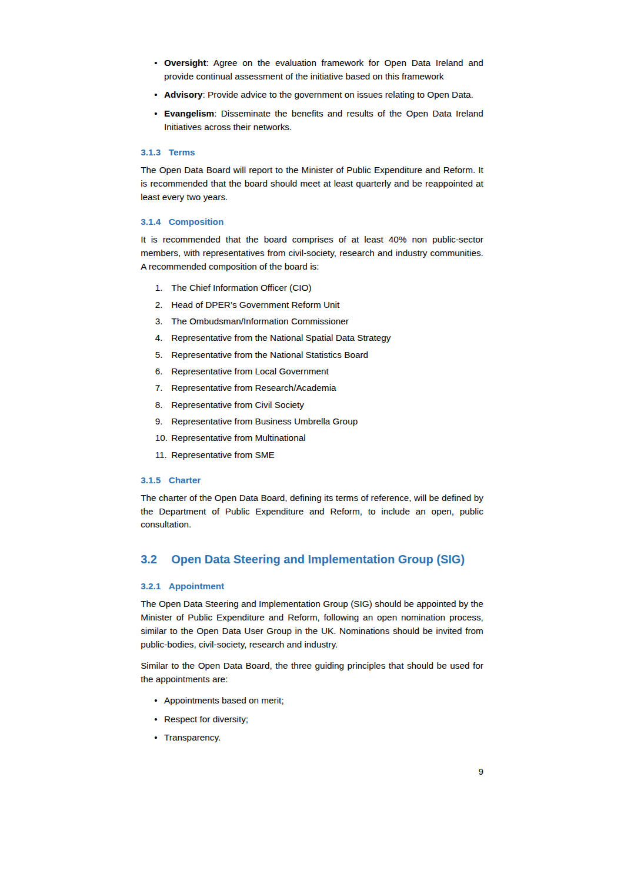Oversight: Agree on the evaluation framework for Open Data Ireland and provide continual assessment of the initiative based on this framework
Advisory: Provide advice to the government on issues relating to Open Data.
Evangelism: Disseminate the benefits and results of the Open Data Ireland Initiatives across their networks.
3.1.3 Terms
The Open Data Board will report to the Minister of Public Expenditure and Reform. It is recommended that the board should meet at least quarterly and be reappointed at least every two years.
3.1.4 Composition
It is recommended that the board comprises of at least 40% non public-sector members, with representatives from civil-society, research and industry communities. A recommended composition of the board is:
The Chief Information Officer (CIO)
Head of DPER’s Government Reform Unit
The Ombudsman/Information Commissioner
Representative from the National Spatial Data Strategy
Representative from the National Statistics Board
Representative from Local Government
Representative from Research/Academia
Representative from Civil Society
Representative from Business Umbrella Group
Representative from Multinational
Representative from SME
3.1.5 Charter
The charter of the Open Data Board, defining its terms of reference, will be defined by the Department of Public Expenditure and Reform, to include an open, public consultation.
3.2 Open Data Steering and Implementation Group (SIG)
3.2.1 Appointment
The Open Data Steering and Implementation Group (SIG) should be appointed by the Minister of Public Expenditure and Reform, following an open nomination process, similar to the Open Data User Group in the UK. Nominations should be invited from public-bodies, civil-society, research and industry.
Similar to the Open Data Board, the three guiding principles that should be used for the appointments are:
Appointments based on merit;
Respect for diversity;
Transparency.
9